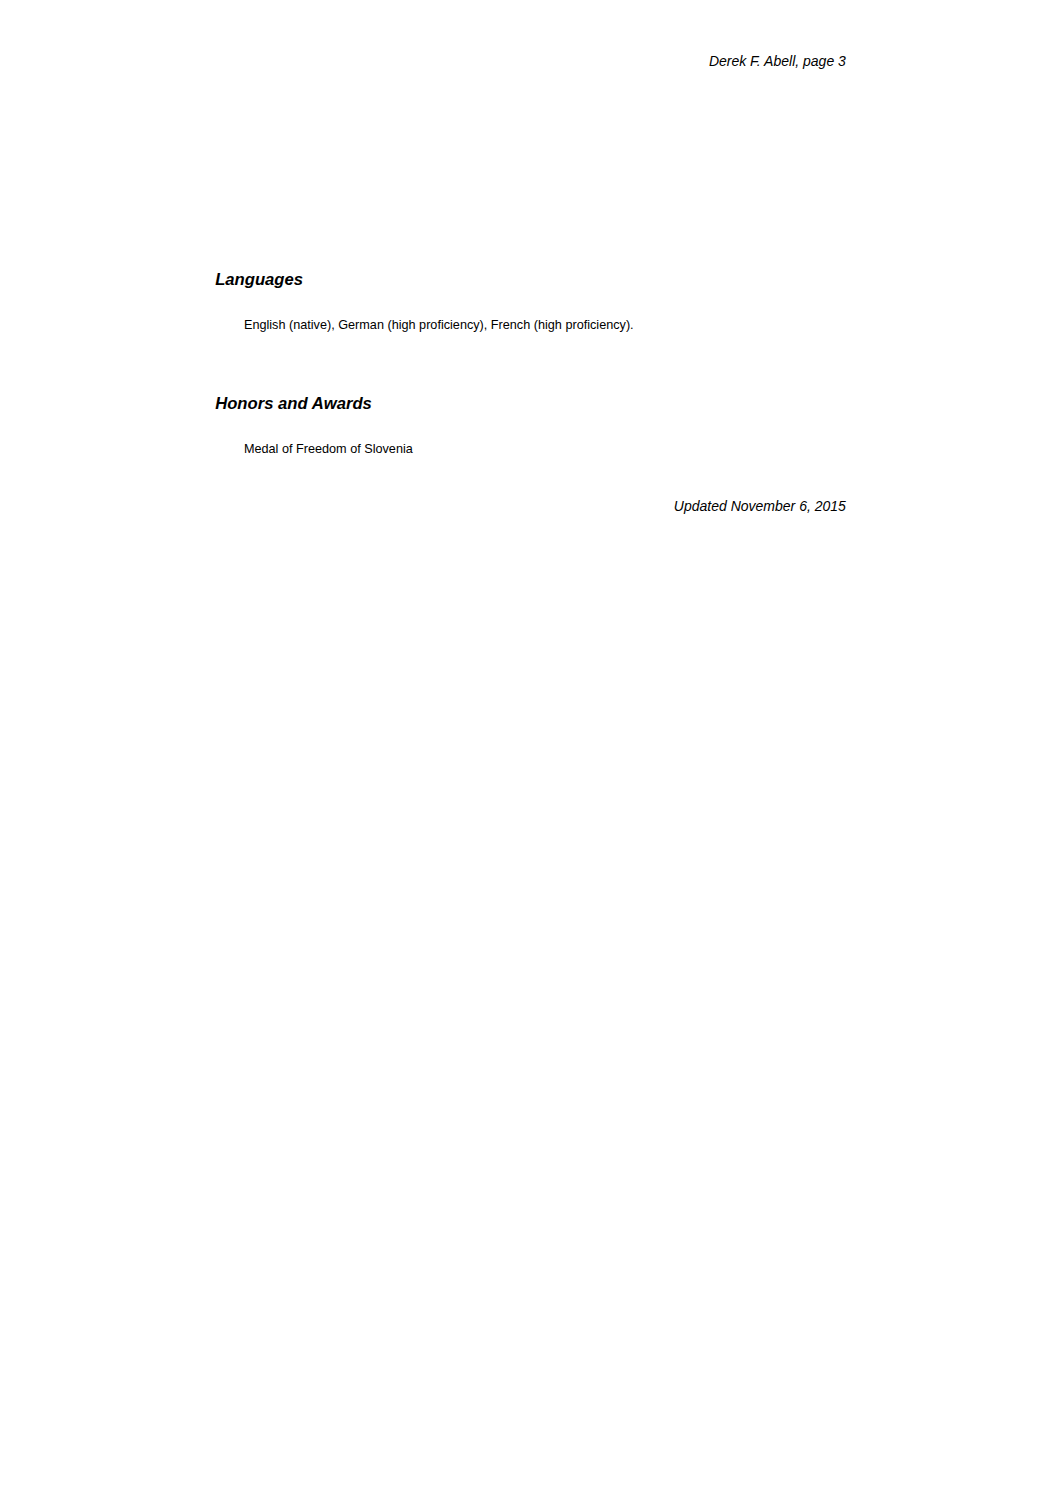Derek F. Abell, page 3
Languages
English (native), German (high proficiency), French (high proficiency).
Honors and Awards
Medal of Freedom of Slovenia
Updated November 6, 2015